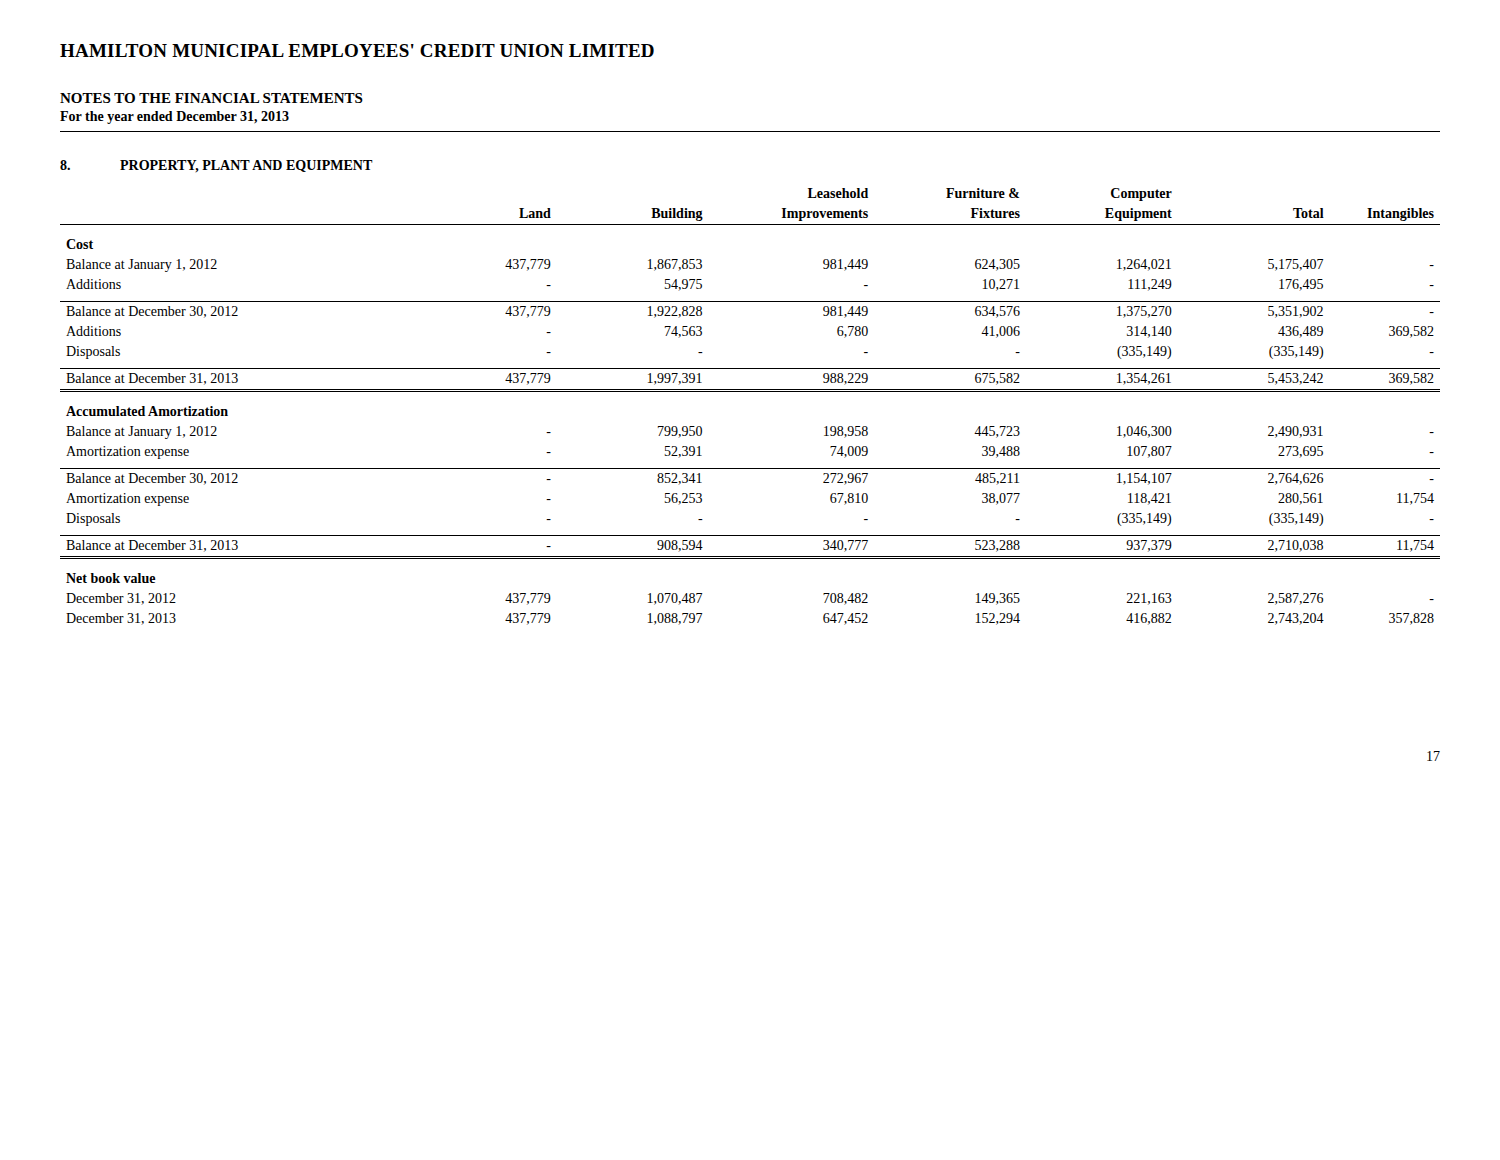HAMILTON MUNICIPAL EMPLOYEES' CREDIT UNION LIMITED
NOTES TO THE FINANCIAL STATEMENTS
For the year ended December 31, 2013
8. PROPERTY, PLANT AND EQUIPMENT
| | | | Leasehold | Furniture & | Computer | | |
| --- | --- | --- | --- | --- | --- | --- | --- |
| | Land | Building | Improvements | Fixtures | Equipment | Total | Intangibles |
| Cost | |
| Balance at January 1, 2012 | 437,779 | 1,867,853 | 981,449 | 624,305 | 1,264,021 | 5,175,407 | - |
| Additions | - | 54,975 | - | 10,271 | 111,249 | 176,495 | - |
| Balance at December 30, 2012 | 437,779 | 1,922,828 | 981,449 | 634,576 | 1,375,270 | 5,351,902 | - |
| Additions | - | 74,563 | 6,780 | 41,006 | 314,140 | 436,489 | 369,582 |
| Disposals | - | - | - | - | (335,149) | (335,149) | - |
| Balance at December 31, 2013 | 437,779 | 1,997,391 | 988,229 | 675,582 | 1,354,261 | 5,453,242 | 369,582 |
| Accumulated Amortization | |
| Balance at January 1, 2012 | - | 799,950 | 198,958 | 445,723 | 1,046,300 | 2,490,931 | - |
| Amortization expense | - | 52,391 | 74,009 | 39,488 | 107,807 | 273,695 | - |
| Balance at December 30, 2012 | - | 852,341 | 272,967 | 485,211 | 1,154,107 | 2,764,626 | - |
| Amortization expense | - | 56,253 | 67,810 | 38,077 | 118,421 | 280,561 | 11,754 |
| Disposals | - | - | - | - | (335,149) | (335,149) | - |
| Balance at December 31, 2013 | - | 908,594 | 340,777 | 523,288 | 937,379 | 2,710,038 | 11,754 |
| Net book value | |
| December 31, 2012 | 437,779 | 1,070,487 | 708,482 | 149,365 | 221,163 | 2,587,276 | - |
| December 31, 2013 | 437,779 | 1,088,797 | 647,452 | 152,294 | 416,882 | 2,743,204 | 357,828 |
17